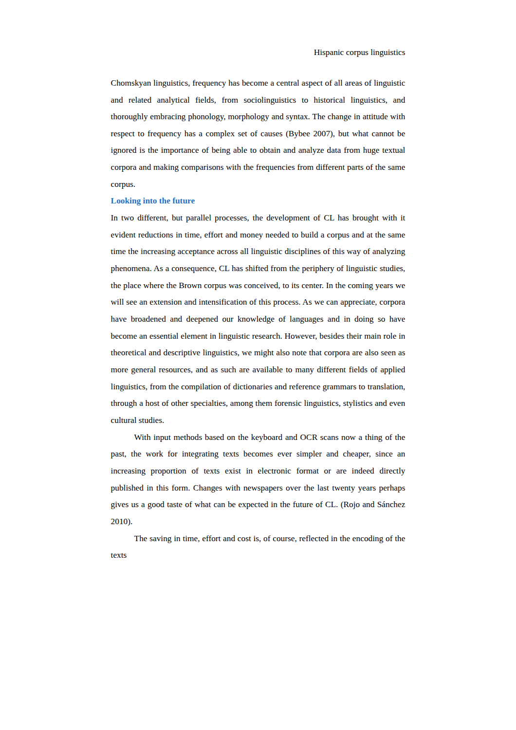Hispanic corpus linguistics
Chomskyan linguistics, frequency has become a central aspect of all areas of linguistic and related analytical fields, from sociolinguistics to historical linguistics, and thoroughly embracing phonology, morphology and syntax. The change in attitude with respect to frequency has a complex set of causes (Bybee 2007), but what cannot be ignored is the importance of being able to obtain and analyze data from huge textual corpora and making comparisons with the frequencies from different parts of the same corpus.
Looking into the future
In two different, but parallel processes, the development of CL has brought with it evident reductions in time, effort and money needed to build a corpus and at the same time the increasing acceptance across all linguistic disciplines of this way of analyzing phenomena. As a consequence, CL has shifted from the periphery of linguistic studies, the place where the Brown corpus was conceived, to its center. In the coming years we will see an extension and intensification of this process. As we can appreciate, corpora have broadened and deepened our knowledge of languages and in doing so have become an essential element in linguistic research. However, besides their main role in theoretical and descriptive linguistics, we might also note that corpora are also seen as more general resources, and as such are available to many different fields of applied linguistics, from the compilation of dictionaries and reference grammars to translation, through a host of other specialties, among them forensic linguistics, stylistics and even cultural studies.
With input methods based on the keyboard and OCR scans now a thing of the past, the work for integrating texts becomes ever simpler and cheaper, since an increasing proportion of texts exist in electronic format or are indeed directly published in this form. Changes with newspapers over the last twenty years perhaps gives us a good taste of what can be expected in the future of CL. (Rojo and Sánchez 2010).
The saving in time, effort and cost is, of course, reflected in the encoding of the texts